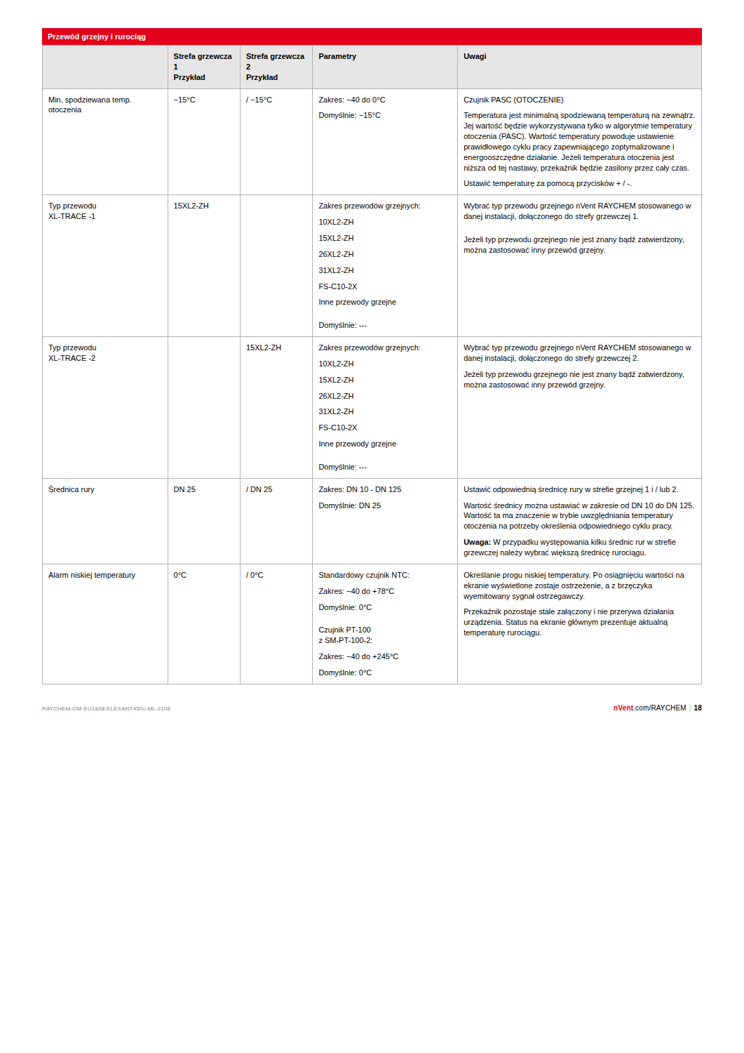Przewód grzejny i rurociąg
| | Strefa grzewcza 1 Przykład | Strefa grzewcza 2 Przykład | Parametry | Uwagi |
| --- | --- | --- | --- | --- |
| Min. spodziewana temp. otoczenia | −15°C | / −15°C | Zakres: −40 do 0°C Domyślnie: −15°C | Czujnik PASC (OTOCZENIE) Temperatura jest minimalną spodziewaną temperaturą na zewnątrz. Jej wartość będzie wykorzystywana tylko w algorytmie temperatury otoczenia (PASC). Wartość temperatury powoduje ustawienie prawidłowego cyklu pracy zapewniającego zoptymalizowane i energooszczędne działanie. Jeżeli temperatura otoczenia jest niższa od tej nastawy, przekaźnik będzie zasilony przez cały czas. Ustawić temperaturę za pomocą przycisków + / -. |
| Typ przewodu XL-TRACE -1 | 15XL2-ZH | | Zakres przewodów grzejnych: 10XL2-ZH 15XL2-ZH 26XL2-ZH 31XL2-ZH FS-C10-2X Inne przewody grzejne Domyślnie: --- | Wybrać typ przewodu grzejnego nVent RAYCHEM stosowanego w danej instalacji, dołączonego do strefy grzewczej 1. Jeżeli typ przewodu grzejnego nie jest znany bądź zatwierdzony, można zastosować inny przewód grzejny. |
| Typ przewodu XL-TRACE -2 | | 15XL2-ZH | Zakres przewodów grzejnych: 10XL2-ZH 15XL2-ZH 26XL2-ZH 31XL2-ZH FS-C10-2X Inne przewody grzejne Domyślnie: --- | Wybrać typ przewodu grzejnego nVent RAYCHEM stosowanego w danej instalacji, dołączonego do strefy grzewczej 2. Jeżeli typ przewodu grzejnego nie jest znany bądź zatwierdzony, można zastosować inny przewód grzejny. |
| Średnica rury | DN 25 | / DN 25 | Zakres: DN 10 - DN 125 Domyślnie: DN 25 | Ustawić odpowiednią średnicę rury w strefie grzejnej 1 i / lub 2. Wartość średnicy można ustawiać w zakresie od DN 10 do DN 125. Wartość ta ma znaczenie w trybie uwzględniania temperatury otoczenia na potrzeby określenia odpowiedniego cyklu pracy. Uwaga: W przypadku występowania kilku średnic rur w strefie grzewczej należy wybrać większą średnicę rurociągu. |
| Alarm niskiej temperatury | 0°C | / 0°C | Standardowy czujnik NTC: Zakres: −40 do +78°C Domyślnie: 0°C Czujnik PT-100 z SM-PT-100-2: Zakres: −40 do +245°C Domyślnie: 0°C | Określanie progu niskiej temperatury. Po osiągnięciu wartości na ekranie wyświetlone zostaje ostrzeżenie, a z brzęczyka wyemitowany sygnał ostrzegawczy. Przekaźnik pozostaje stale załączony i nie przerywa działania urządzenia. Status na ekranie głównym prezentuje aktualną temperaturę rurociągu. |
RAYCHEM-OM-EU1838-ELEXANT450c-ML-2108
nVent.com/RAYCHEM|18